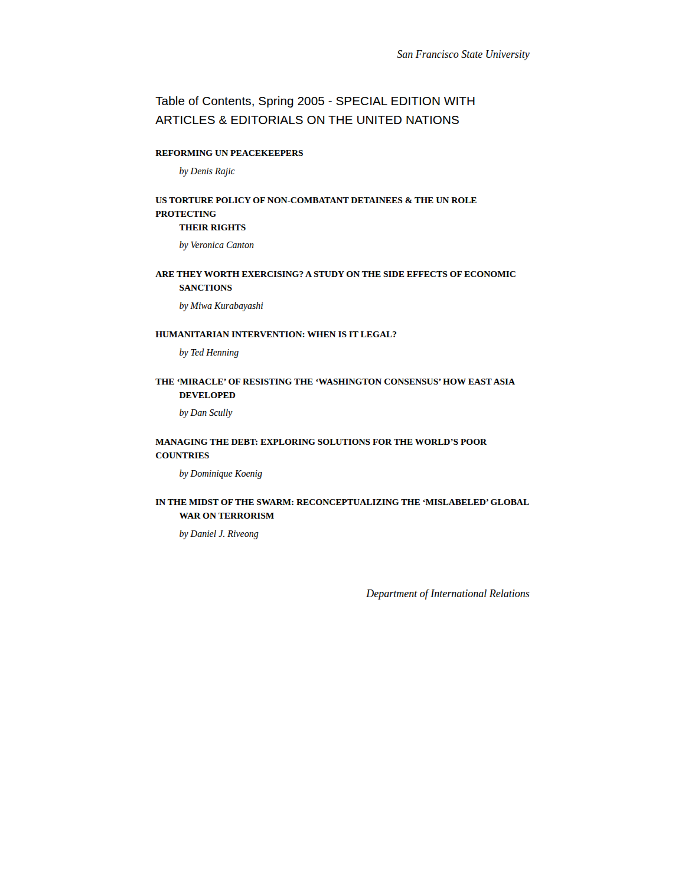San Francisco State University
Table of Contents, Spring 2005 - SPECIAL EDITION WITH ARTICLES & EDITORIALS ON THE UNITED NATIONS
Reforming UN Peacekeepers
by Denis Rajic
US Torture Policy of Non-Combatant Detainees & the UN Role Protectingtheir Rights
by Veronica Canton
Are They Worth Exercising? A Study on the Side Effects of EconomicSanctions
by Miwa Kurabayashi
Humanitarian Intervention: When is it Legal?
by Ted Henning
The ‘Miracle’ of Resisting the ‘Washington Consensus’ How East AsiaDeveloped
by Dan Scully
Managing the Debt: Exploring Solutions for the World’s Poor Countries
by Dominique Koenig
In the Midst of the Swarm: Reconceptualizing the ‘Mislabeled’ GlobalWar on Terrorism
by Daniel J. Riveong
Department of International Relations